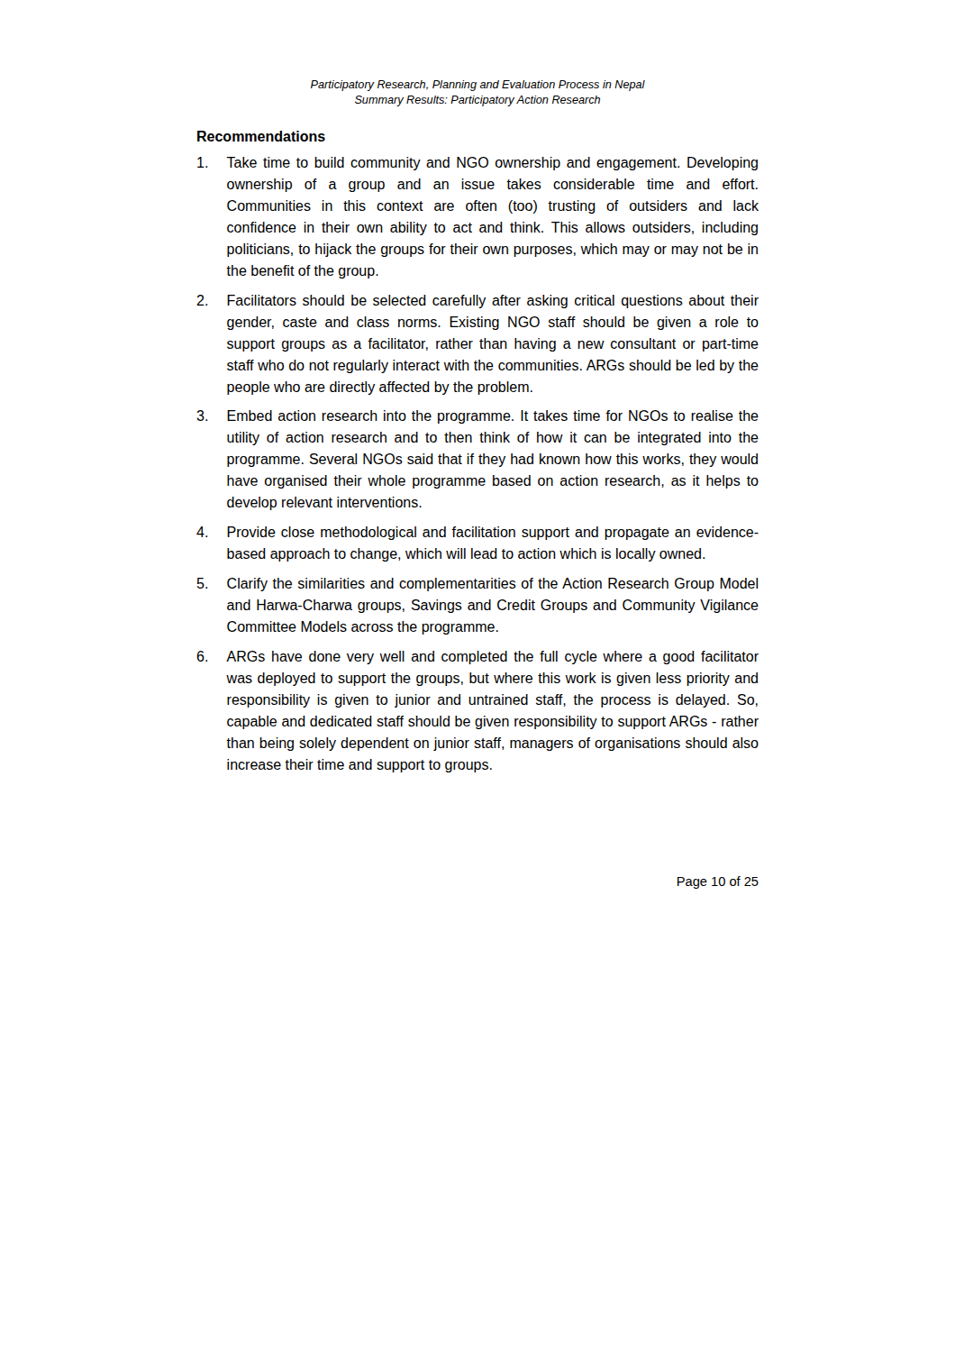Participatory Research, Planning and Evaluation Process in Nepal
Summary Results: Participatory Action Research
Recommendations
Take time to build community and NGO ownership and engagement. Developing ownership of a group and an issue takes considerable time and effort. Communities in this context are often (too) trusting of outsiders and lack confidence in their own ability to act and think. This allows outsiders, including politicians, to hijack the groups for their own purposes, which may or may not be in the benefit of the group.
Facilitators should be selected carefully after asking critical questions about their gender, caste and class norms. Existing NGO staff should be given a role to support groups as a facilitator, rather than having a new consultant or part-time staff who do not regularly interact with the communities. ARGs should be led by the people who are directly affected by the problem.
Embed action research into the programme. It takes time for NGOs to realise the utility of action research and to then think of how it can be integrated into the programme. Several NGOs said that if they had known how this works, they would have organised their whole programme based on action research, as it helps to develop relevant interventions.
Provide close methodological and facilitation support and propagate an evidence-based approach to change, which will lead to action which is locally owned.
Clarify the similarities and complementarities of the Action Research Group Model and Harwa-Charwa groups, Savings and Credit Groups and Community Vigilance Committee Models across the programme.
ARGs have done very well and completed the full cycle where a good facilitator was deployed to support the groups, but where this work is given less priority and responsibility is given to junior and untrained staff, the process is delayed. So, capable and dedicated staff should be given responsibility to support ARGs - rather than being solely dependent on junior staff, managers of organisations should also increase their time and support to groups.
Page 10 of 25